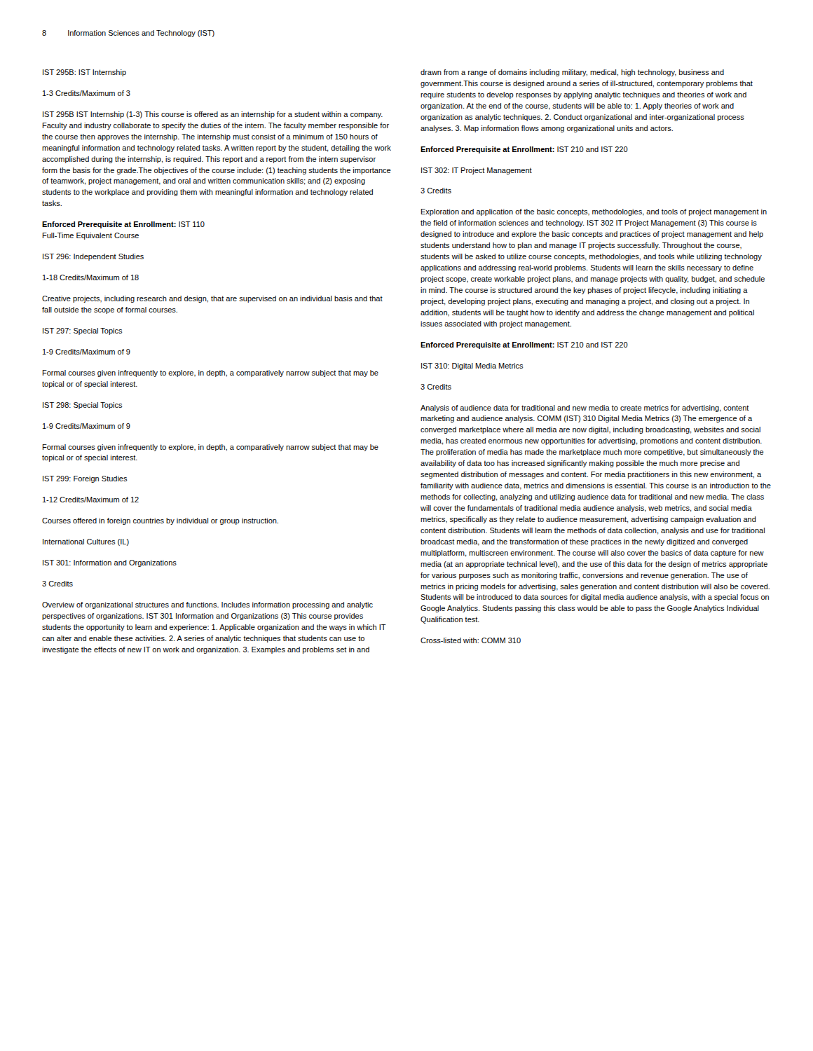8 Information Sciences and Technology (IST)
IST 295B: IST Internship
1-3 Credits/Maximum of 3
IST 295B IST Internship (1-3) This course is offered as an internship for a student within a company. Faculty and industry collaborate to specify the duties of the intern. The faculty member responsible for the course then approves the internship. The internship must consist of a minimum of 150 hours of meaningful information and technology related tasks. A written report by the student, detailing the work accomplished during the internship, is required. This report and a report from the intern supervisor form the basis for the grade.The objectives of the course include: (1) teaching students the importance of teamwork, project management, and oral and written communication skills; and (2) exposing students to the workplace and providing them with meaningful information and technology related tasks.
Enforced Prerequisite at Enrollment: IST 110
Full-Time Equivalent Course
IST 296: Independent Studies
1-18 Credits/Maximum of 18
Creative projects, including research and design, that are supervised on an individual basis and that fall outside the scope of formal courses.
IST 297: Special Topics
1-9 Credits/Maximum of 9
Formal courses given infrequently to explore, in depth, a comparatively narrow subject that may be topical or of special interest.
IST 298: Special Topics
1-9 Credits/Maximum of 9
Formal courses given infrequently to explore, in depth, a comparatively narrow subject that may be topical or of special interest.
IST 299: Foreign Studies
1-12 Credits/Maximum of 12
Courses offered in foreign countries by individual or group instruction.
International Cultures (IL)
IST 301: Information and Organizations
3 Credits
Overview of organizational structures and functions. Includes information processing and analytic perspectives of organizations. IST 301 Information and Organizations (3) This course provides students the opportunity to learn and experience: 1. Applicable organization and the ways in which IT can alter and enable these activities. 2. A series of analytic techniques that students can use to investigate the effects of new IT on work and organization. 3. Examples and problems set in and drawn from a range of domains including military, medical, high technology, business and government.This course is designed around a series of ill-structured, contemporary problems that require students to develop responses by applying analytic techniques and theories of work and organization. At the end of the course, students will be able to: 1. Apply theories of work and organization as analytic techniques. 2. Conduct organizational and inter-organizational process analyses. 3. Map information flows among organizational units and actors.
Enforced Prerequisite at Enrollment: IST 210 and IST 220
IST 302: IT Project Management
3 Credits
Exploration and application of the basic concepts, methodologies, and tools of project management in the field of information sciences and technology. IST 302 IT Project Management (3) This course is designed to introduce and explore the basic concepts and practices of project management and help students understand how to plan and manage IT projects successfully. Throughout the course, students will be asked to utilize course concepts, methodologies, and tools while utilizing technology applications and addressing real-world problems. Students will learn the skills necessary to define project scope, create workable project plans, and manage projects with quality, budget, and schedule in mind. The course is structured around the key phases of project lifecycle, including initiating a project, developing project plans, executing and managing a project, and closing out a project. In addition, students will be taught how to identify and address the change management and political issues associated with project management.
Enforced Prerequisite at Enrollment: IST 210 and IST 220
IST 310: Digital Media Metrics
3 Credits
Analysis of audience data for traditional and new media to create metrics for advertising, content marketing and audience analysis. COMM (IST) 310 Digital Media Metrics (3) The emergence of a converged marketplace where all media are now digital, including broadcasting, websites and social media, has created enormous new opportunities for advertising, promotions and content distribution. The proliferation of media has made the marketplace much more competitive, but simultaneously the availability of data too has increased significantly making possible the much more precise and segmented distribution of messages and content. For media practitioners in this new environment, a familiarity with audience data, metrics and dimensions is essential. This course is an introduction to the methods for collecting, analyzing and utilizing audience data for traditional and new media. The class will cover the fundamentals of traditional media audience analysis, web metrics, and social media metrics, specifically as they relate to audience measurement, advertising campaign evaluation and content distribution. Students will learn the methods of data collection, analysis and use for traditional broadcast media, and the transformation of these practices in the newly digitized and converged multiplatform, multiscreen environment. The course will also cover the basics of data capture for new media (at an appropriate technical level), and the use of this data for the design of metrics appropriate for various purposes such as monitoring traffic, conversions and revenue generation. The use of metrics in pricing models for advertising, sales generation and content distribution will also be covered. Students will be introduced to data sources for digital media audience analysis, with a special focus on Google Analytics. Students passing this class would be able to pass the Google Analytics Individual Qualification test.
Cross-listed with: COMM 310